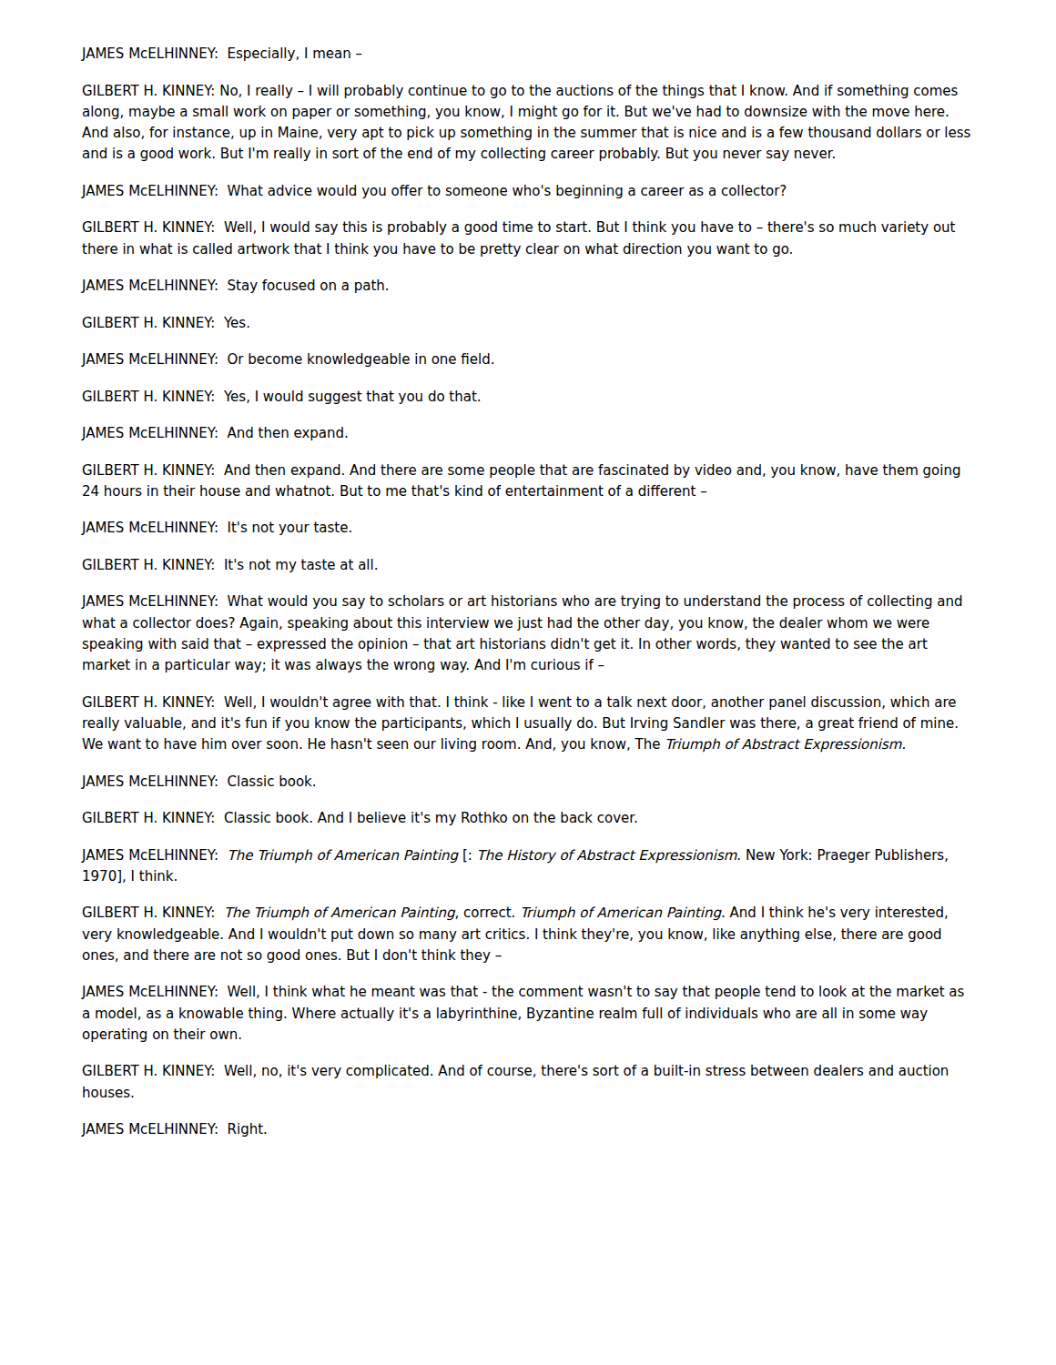JAMES McELHINNEY: Especially, I mean –
GILBERT H. KINNEY: No, I really – I will probably continue to go to the auctions of the things that I know. And if something comes along, maybe a small work on paper or something, you know, I might go for it. But we've had to downsize with the move here. And also, for instance, up in Maine, very apt to pick up something in the summer that is nice and is a few thousand dollars or less and is a good work. But I'm really in sort of the end of my collecting career probably. But you never say never.
JAMES McELHINNEY: What advice would you offer to someone who's beginning a career as a collector?
GILBERT H. KINNEY: Well, I would say this is probably a good time to start. But I think you have to – there's so much variety out there in what is called artwork that I think you have to be pretty clear on what direction you want to go.
JAMES McELHINNEY: Stay focused on a path.
GILBERT H. KINNEY: Yes.
JAMES McELHINNEY: Or become knowledgeable in one field.
GILBERT H. KINNEY: Yes, I would suggest that you do that.
JAMES McELHINNEY: And then expand.
GILBERT H. KINNEY: And then expand. And there are some people that are fascinated by video and, you know, have them going 24 hours in their house and whatnot. But to me that's kind of entertainment of a different –
JAMES McELHINNEY: It's not your taste.
GILBERT H. KINNEY: It's not my taste at all.
JAMES McELHINNEY: What would you say to scholars or art historians who are trying to understand the process of collecting and what a collector does? Again, speaking about this interview we just had the other day, you know, the dealer whom we were speaking with said that – expressed the opinion – that art historians didn't get it. In other words, they wanted to see the art market in a particular way; it was always the wrong way. And I'm curious if –
GILBERT H. KINNEY: Well, I wouldn't agree with that. I think - like I went to a talk next door, another panel discussion, which are really valuable, and it's fun if you know the participants, which I usually do. But Irving Sandler was there, a great friend of mine. We want to have him over soon. He hasn't seen our living room. And, you know, The Triumph of Abstract Expressionism.
JAMES McELHINNEY: Classic book.
GILBERT H. KINNEY: Classic book. And I believe it's my Rothko on the back cover.
JAMES McELHINNEY: The Triumph of American Painting [: The History of Abstract Expressionism. New York: Praeger Publishers, 1970], I think.
GILBERT H. KINNEY: The Triumph of American Painting, correct. Triumph of American Painting. And I think he's very interested, very knowledgeable. And I wouldn't put down so many art critics. I think they're, you know, like anything else, there are good ones, and there are not so good ones. But I don't think they –
JAMES McELHINNEY: Well, I think what he meant was that - the comment wasn't to say that people tend to look at the market as a model, as a knowable thing. Where actually it's a labyrinthine, Byzantine realm full of individuals who are all in some way operating on their own.
GILBERT H. KINNEY: Well, no, it's very complicated. And of course, there's sort of a built-in stress between dealers and auction houses.
JAMES McELHINNEY: Right.